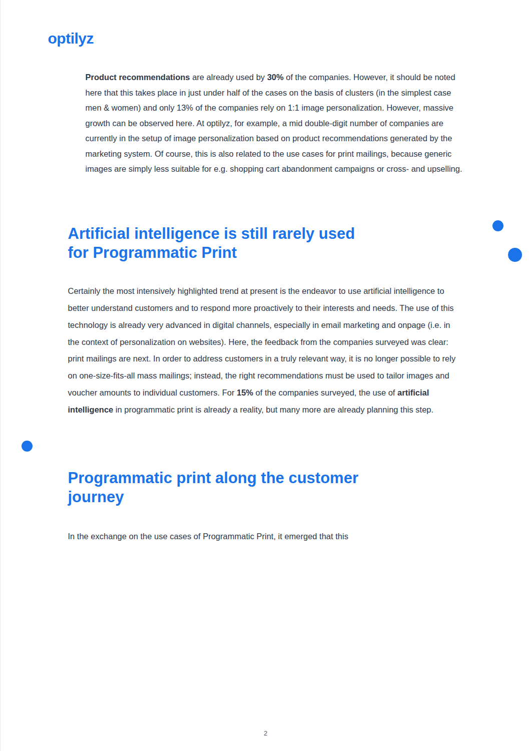optilyz
Product recommendations are already used by 30% of the companies. However, it should be noted here that this takes place in just under half of the cases on the basis of clusters (in the simplest case men & women) and only 13% of the companies rely on 1:1 image personalization. However, massive growth can be observed here. At optilyz, for example, a mid double-digit number of companies are currently in the setup of image personalization based on product recommendations generated by the marketing system. Of course, this is also related to the use cases for print mailings, because generic images are simply less suitable for e.g. shopping cart abandonment campaigns or cross- and upselling.
Artificial intelligence is still rarely used
for Programmatic Print
Certainly the most intensively highlighted trend at present is the endeavor to use artificial intelligence to better understand customers and to respond more proactively to their interests and needs. The use of this technology is already very advanced in digital channels, especially in email marketing and onpage (i.e. in the context of personalization on websites). Here, the feedback from the companies surveyed was clear: print mailings are next. In order to address customers in a truly relevant way, it is no longer possible to rely on one-size-fits-all mass mailings; instead, the right recommendations must be used to tailor images and voucher amounts to individual customers. For 15% of the companies surveyed, the use of artificial intelligence in programmatic print is already a reality, but many more are already planning this step.
Programmatic print along the customer
journey
In the exchange on the use cases of Programmatic Print, it emerged that this
2